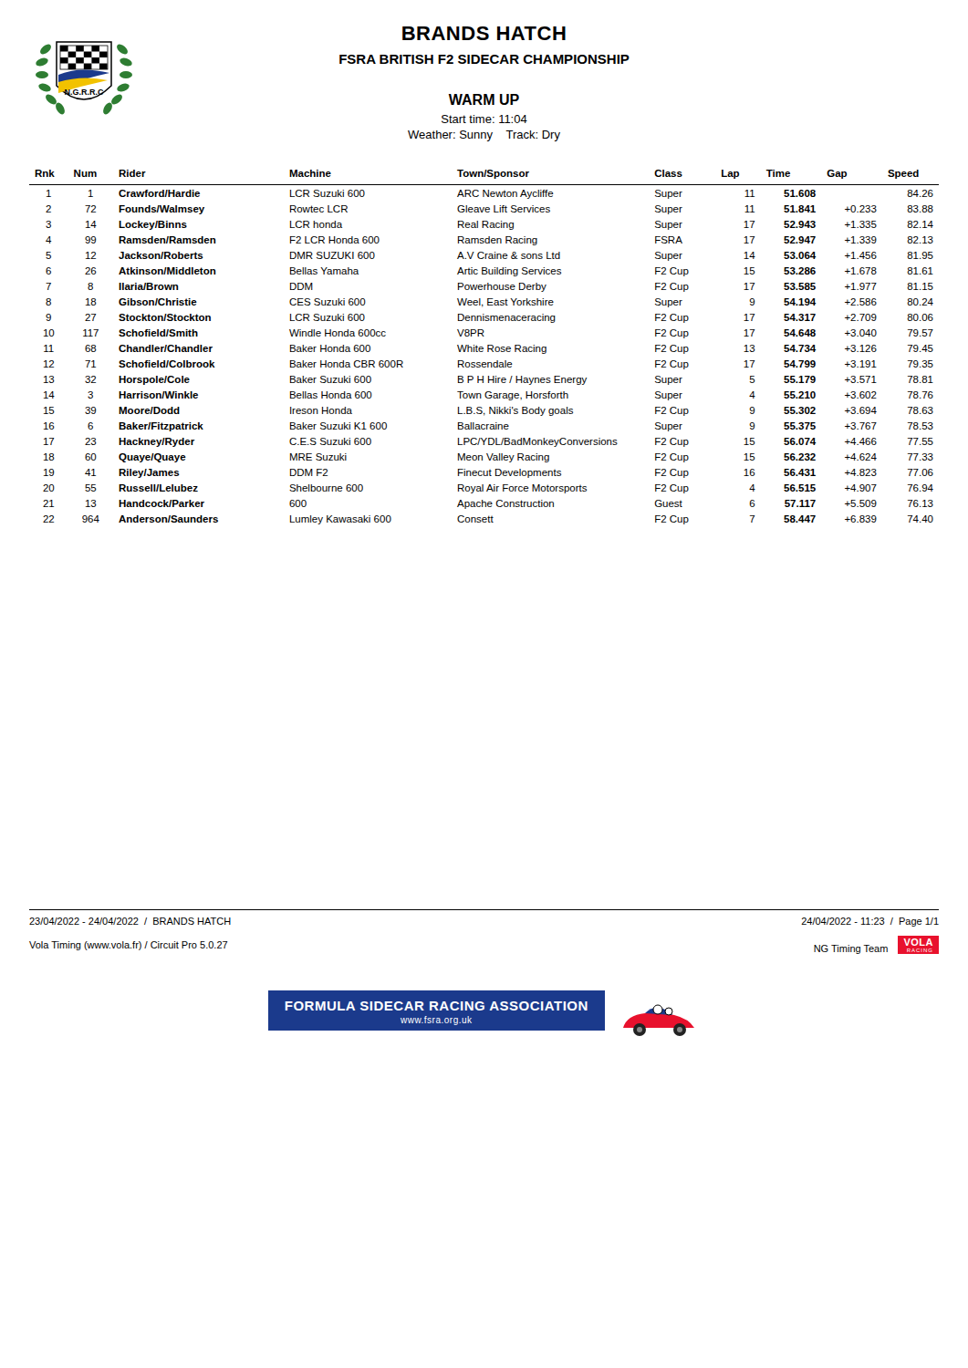N.G.R.R.C
BRANDS HATCH
FSRA BRITISH F2 SIDECAR CHAMPIONSHIP
WARM UP
Start time: 11:04
Weather: Sunny Track: Dry
| Rnk | Num | Rider | Machine | Town/Sponsor | Class | Lap | Time | Gap | Speed |
| --- | --- | --- | --- | --- | --- | --- | --- | --- | --- |
| 1 | 1 | Crawford/Hardie | LCR Suzuki 600 | ARC Newton Aycliffe | Super | 11 | 51.608 | | 84.26 |
| 2 | 72 | Founds/Walmsey | Rowtec LCR | Gleave Lift Services | Super | 11 | 51.841 | +0.233 | 83.88 |
| 3 | 14 | Lockey/Binns | LCR honda | Real Racing | Super | 17 | 52.943 | +1.335 | 82.14 |
| 4 | 99 | Ramsden/Ramsden | F2 LCR Honda 600 | Ramsden Racing | FSRA | 17 | 52.947 | +1.339 | 82.13 |
| 5 | 12 | Jackson/Roberts | DMR SUZUKI 600 | A.V Craine & sons Ltd | Super | 14 | 53.064 | +1.456 | 81.95 |
| 6 | 26 | Atkinson/Middleton | Bellas Yamaha | Artic Building Services | F2 Cup | 15 | 53.286 | +1.678 | 81.61 |
| 7 | 8 | Ilaria/Brown | DDM | Powerhouse Derby | F2 Cup | 17 | 53.585 | +1.977 | 81.15 |
| 8 | 18 | Gibson/Christie | CES Suzuki 600 | Weel, East Yorkshire | Super | 9 | 54.194 | +2.586 | 80.24 |
| 9 | 27 | Stockton/Stockton | LCR Suzuki 600 | Dennismenaceracing | F2 Cup | 17 | 54.317 | +2.709 | 80.06 |
| 10 | 117 | Schofield/Smith | Windle Honda 600cc | V8PR | F2 Cup | 17 | 54.648 | +3.040 | 79.57 |
| 11 | 68 | Chandler/Chandler | Baker Honda 600 | White Rose Racing | F2 Cup | 13 | 54.734 | +3.126 | 79.45 |
| 12 | 71 | Schofield/Colbrook | Baker Honda CBR 600R | Rossendale | F2 Cup | 17 | 54.799 | +3.191 | 79.35 |
| 13 | 32 | Horspole/Cole | Baker Suzuki 600 | B P H Hire / Haynes Energy | Super | 5 | 55.179 | +3.571 | 78.81 |
| 14 | 3 | Harrison/Winkle | Bellas Honda 600 | Town Garage, Horsforth | Super | 4 | 55.210 | +3.602 | 78.76 |
| 15 | 39 | Moore/Dodd | Ireson Honda | L.B.S, Nikki's Body goals | F2 Cup | 9 | 55.302 | +3.694 | 78.63 |
| 16 | 6 | Baker/Fitzpatrick | Baker Suzuki K1 600 | Ballacraine | Super | 9 | 55.375 | +3.767 | 78.53 |
| 17 | 23 | Hackney/Ryder | C.E.S Suzuki 600 | LPC/YDL/BadMonkeyConversions | F2 Cup | 15 | 56.074 | +4.466 | 77.55 |
| 18 | 60 | Quaye/Quaye | MRE Suzuki | Meon Valley Racing | F2 Cup | 15 | 56.232 | +4.624 | 77.33 |
| 19 | 41 | Riley/James | DDM F2 | Finecut Developments | F2 Cup | 16 | 56.431 | +4.823 | 77.06 |
| 20 | 55 | Russell/Lelubez | Shelbourne 600 | Royal Air Force Motorsports | F2 Cup | 4 | 56.515 | +4.907 | 76.94 |
| 21 | 13 | Handcock/Parker | 600 | Apache Construction | Guest | 6 | 57.117 | +5.509 | 76.13 |
| 22 | 964 | Anderson/Saunders | Lumley Kawasaki 600 | Consett | F2 Cup | 7 | 58.447 | +6.839 | 74.40 |
23/04/2022 - 24/04/2022 / BRANDS HATCH
24/04/2022 - 11:23 / Page 1/1
Vola Timing (www.vola.fr) / Circuit Pro 5.0.27
NG Timing Team VOLARACING
FORMULA SIDECAR RACING ASSOCIATION
www.fsra.org.uk